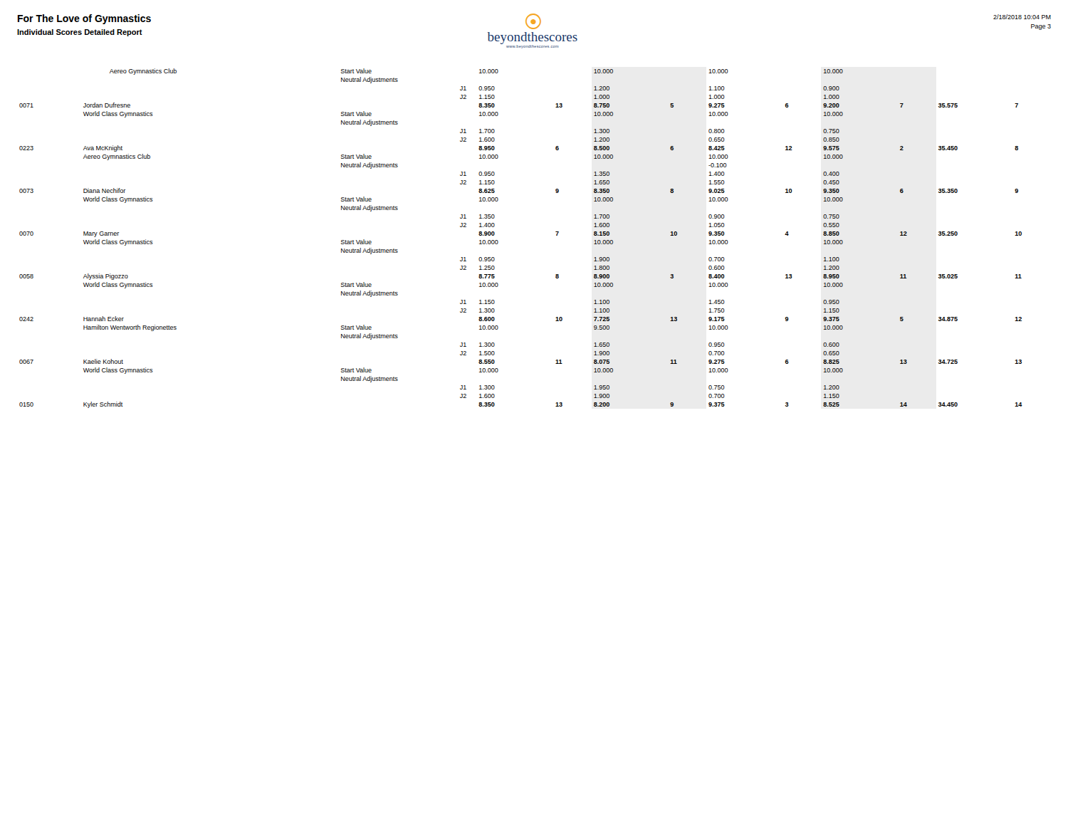For The Love of Gymnastics
Individual Scores Detailed Report
⦿
beyondthescores
www.beyondthescores.com
2/18/2018 10:04 PM
Page 3
| | Aereo Gymnastics Club | Start Value | 10.000 | | 10.000 | | 10.000 | | 10.000 | | | |
| | | Neutral Adjustments | | | | | | | | | | |
| | | J1 | 0.950 | | 1.200 | | 1.100 | | 0.900 | | | |
| | | J2 | 1.150 | | 1.000 | | 1.000 | | 1.000 | | | |
| 0071 | Jordan Dufresne | | 8.350 | 13 | 8.750 | 5 | 9.275 | 6 | 9.200 | 7 | 35.575 | 7 |
| | World Class Gymnastics | Start Value | 10.000 | | 10.000 | | 10.000 | | 10.000 | | | |
| | | Neutral Adjustments | | | | | | | | | | |
| | | J1 | 1.700 | | 1.300 | | 0.800 | | 0.750 | | | |
| | | J2 | 1.600 | | 1.200 | | 0.650 | | 0.850 | | | |
| 0223 | Ava McKnight | | 8.950 | 6 | 8.500 | 6 | 8.425 | 12 | 9.575 | 2 | 35.450 | 8 |
| | Aereo Gymnastics Club | Start Value | 10.000 | | 10.000 | | 10.000 | | 10.000 | | | |
| | | Neutral Adjustments | | | | | -0.100 | | | | | |
| | | J1 | 0.950 | | 1.350 | | 1.400 | | 0.400 | | | |
| | | J2 | 1.150 | | 1.650 | | 1.550 | | 0.450 | | | |
| 0073 | Diana Nechifor | | 8.625 | 9 | 8.350 | 8 | 9.025 | 10 | 9.350 | 6 | 35.350 | 9 |
| | World Class Gymnastics | Start Value | 10.000 | | 10.000 | | 10.000 | | 10.000 | | | |
| | | Neutral Adjustments | | | | | | | | | | |
| | | J1 | 1.350 | | 1.700 | | 0.900 | | 0.750 | | | |
| | | J2 | 1.400 | | 1.600 | | 1.050 | | 0.550 | | | |
| 0070 | Mary Garner | | 8.900 | 7 | 8.150 | 10 | 9.350 | 4 | 8.850 | 12 | 35.250 | 10 |
| | World Class Gymnastics | Start Value | 10.000 | | 10.000 | | 10.000 | | 10.000 | | | |
| | | Neutral Adjustments | | | | | | | | | | |
| | | J1 | 0.950 | | 1.900 | | 0.700 | | 1.100 | | | |
| | | J2 | 1.250 | | 1.800 | | 0.600 | | 1.200 | | | |
| 0058 | Alyssia Pigozzo | | 8.775 | 8 | 8.900 | 3 | 8.400 | 13 | 8.950 | 11 | 35.025 | 11 |
| | World Class Gymnastics | Start Value | 10.000 | | 10.000 | | 10.000 | | 10.000 | | | |
| | | Neutral Adjustments | | | | | | | | | | |
| | | J1 | 1.150 | | 1.100 | | 1.450 | | 0.950 | | | |
| | | J2 | 1.300 | | 1.100 | | 1.750 | | 1.150 | | | |
| 0242 | Hannah Ecker | | 8.600 | 10 | 7.725 | 13 | 9.175 | 9 | 9.375 | 5 | 34.875 | 12 |
| | Hamilton Wentworth Regionettes | Start Value | 10.000 | | 9.500 | | 10.000 | | 10.000 | | | |
| | | Neutral Adjustments | | | | | | | | | | |
| | | J1 | 1.300 | | 1.650 | | 0.950 | | 0.600 | | | |
| | | J2 | 1.500 | | 1.900 | | 0.700 | | 0.650 | | | |
| 0067 | Kaelie Kohout | | 8.550 | 11 | 8.075 | 11 | 9.275 | 6 | 8.825 | 13 | 34.725 | 13 |
| | World Class Gymnastics | Start Value | 10.000 | | 10.000 | | 10.000 | | 10.000 | | | |
| | | Neutral Adjustments | | | | | | | | | | |
| | | J1 | 1.300 | | 1.950 | | 0.750 | | 1.200 | | | |
| | | J2 | 1.600 | | 1.900 | | 0.700 | | 1.150 | | | |
| 0150 | Kyler Schmidt | | 8.350 | 13 | 8.200 | 9 | 9.375 | 3 | 8.525 | 14 | 34.450 | 14 |